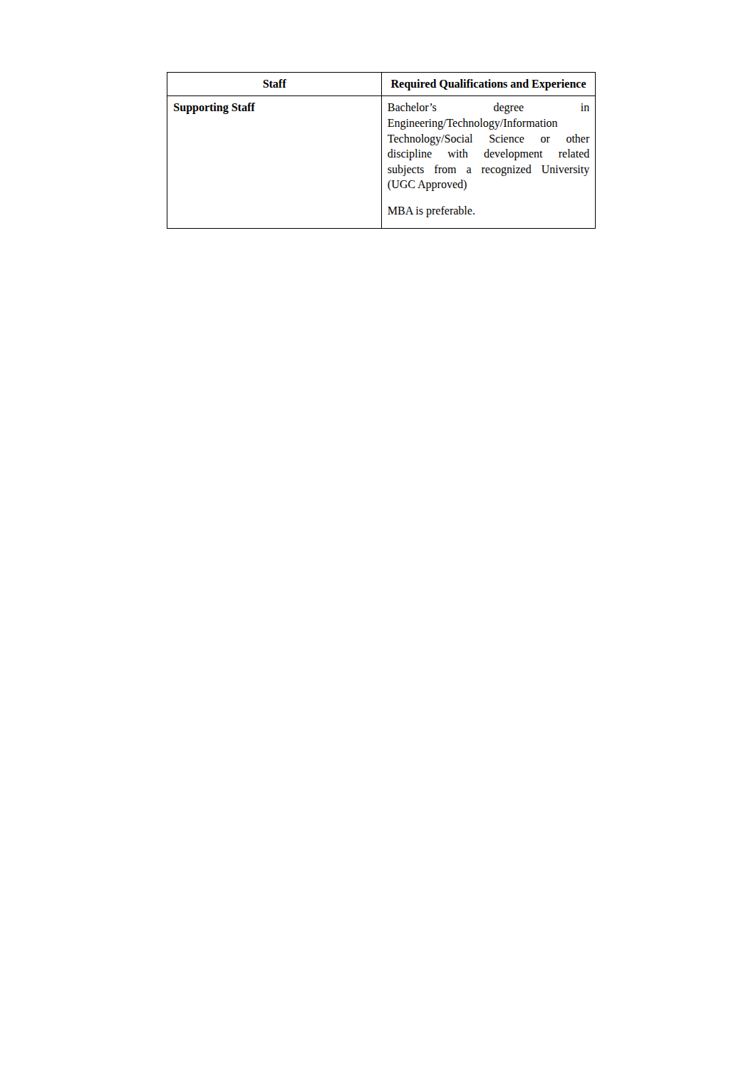| Staff | Required Qualifications and Experience |
| --- | --- |
| Supporting Staff | Bachelor’s degree in Engineering/Technology/Information Technology/Social Science or other discipline with development related subjects from a recognized University (UGC Approved) MBA is preferable. |